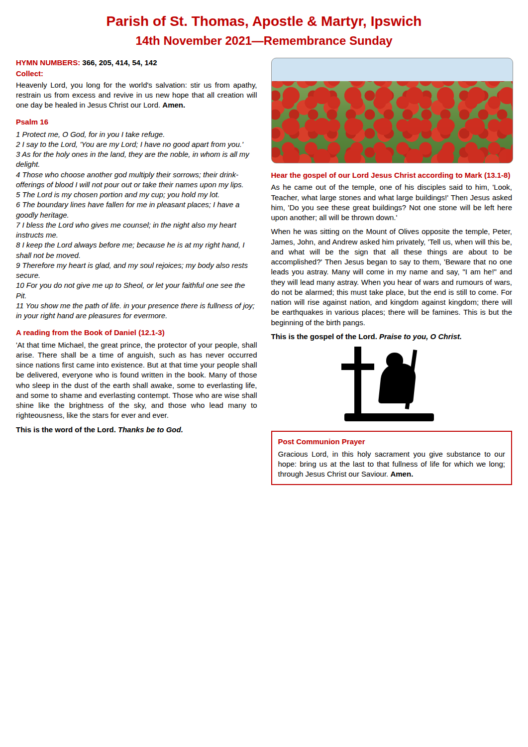Parish of St. Thomas, Apostle & Martyr, Ipswich
14th November 2021—Remembrance Sunday
HYMN NUMBERS: 366, 205, 414, 54, 142
Collect:
Heavenly Lord, you long for the world's salvation: stir us from apathy, restrain us from excess and revive in us new hope that all creation will one day be healed in Jesus Christ our Lord. Amen.
Psalm 16
1 Protect me, O God, for in you I take refuge. 2 I say to the Lord, 'You are my Lord; I have no good apart from you.' 3 As for the holy ones in the land, they are the noble, in whom is all my delight. 4 Those who choose another god multiply their sorrows; their drink-offerings of blood I will not pour out or take their names upon my lips. 5 The Lord is my chosen portion and my cup; you hold my lot. 6 The boundary lines have fallen for me in pleasant places; I have a goodly heritage. 7 I bless the Lord who gives me counsel; in the night also my heart instructs me. 8 I keep the Lord always before me; because he is at my right hand, I shall not be moved. 9 Therefore my heart is glad, and my soul rejoices; my body also rests secure. 10 For you do not give me up to Sheol, or let your faithful one see the Pit. 11 You show me the path of life. in your presence there is fullness of joy; in your right hand are pleasures for evermore.
A reading from the Book of Daniel (12.1-3)
'At that time Michael, the great prince, the protector of your people, shall arise. There shall be a time of anguish, such as has never occurred since nations first came into existence. But at that time your people shall be delivered, everyone who is found written in the book. Many of those who sleep in the dust of the earth shall awake, some to everlasting life, and some to shame and everlasting contempt. Those who are wise shall shine like the brightness of the sky, and those who lead many to righteousness, like the stars for ever and ever.
This is the word of the Lord. Thanks be to God.
Hear the gospel of our Lord Jesus Christ according to Mark (13.1-8)
As he came out of the temple, one of his disciples said to him, 'Look, Teacher, what large stones and what large buildings!' Then Jesus asked him, 'Do you see these great buildings? Not one stone will be left here upon another; all will be thrown down.'
When he was sitting on the Mount of Olives opposite the temple, Peter, James, John, and Andrew asked him privately, 'Tell us, when will this be, and what will be the sign that all these things are about to be accomplished?' Then Jesus began to say to them, 'Beware that no one leads you astray. Many will come in my name and say, "I am he!" and they will lead many astray. When you hear of wars and rumours of wars, do not be alarmed; this must take place, but the end is still to come. For nation will rise against nation, and kingdom against kingdom; there will be earthquakes in various places; there will be famines. This is but the beginning of the birth pangs.
This is the gospel of the Lord. Praise to you, O Christ.
Post Communion Prayer
Gracious Lord, in this holy sacrament you give substance to our hope: bring us at the last to that fullness of life for which we long; through Jesus Christ our Saviour. Amen.